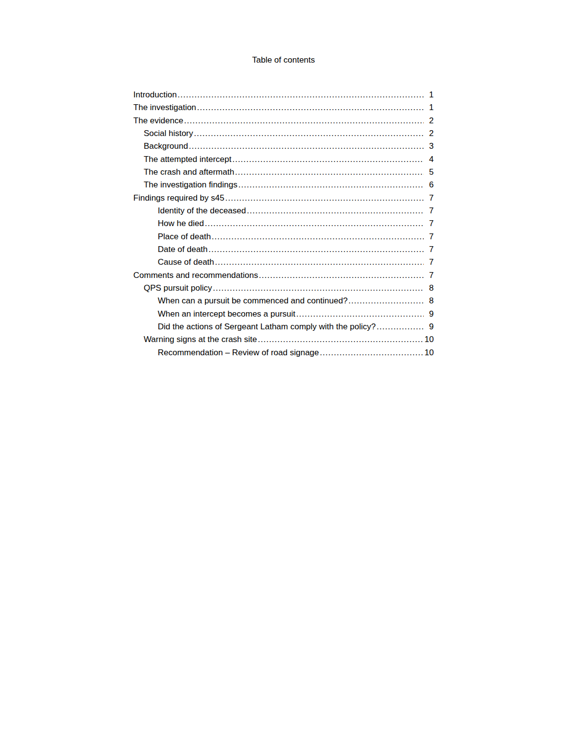Table of contents
Introduction .................................................................................................. 1
The investigation ......................................................................................... 1
The evidence .............................................................................................. 2
Social history ........................................................................................... 2
Background ............................................................................................. 3
The attempted intercept ......................................................................... 4
The crash and aftermath ......................................................................... 5
The investigation findings ....................................................................... 6
Findings required by s45 .............................................................................. 7
Identity of the deceased ..................................................................... 7
How he died ..................................................................................... 7
Place of death ................................................................................. 7
Date of death ................................................................................... 7
Cause of death ................................................................................ 7
Comments and recommendations ............................................................. 7
QPS pursuit policy ................................................................................ 8
When can a pursuit be commenced and continued? ..................................... 8
When an intercept becomes a pursuit ........................................................... 9
Did the actions of Sergeant Latham comply with the policy? ......................... 9
Warning signs at the crash site ....................................................................... 10
Recommendation – Review of road signage ............................................... 10